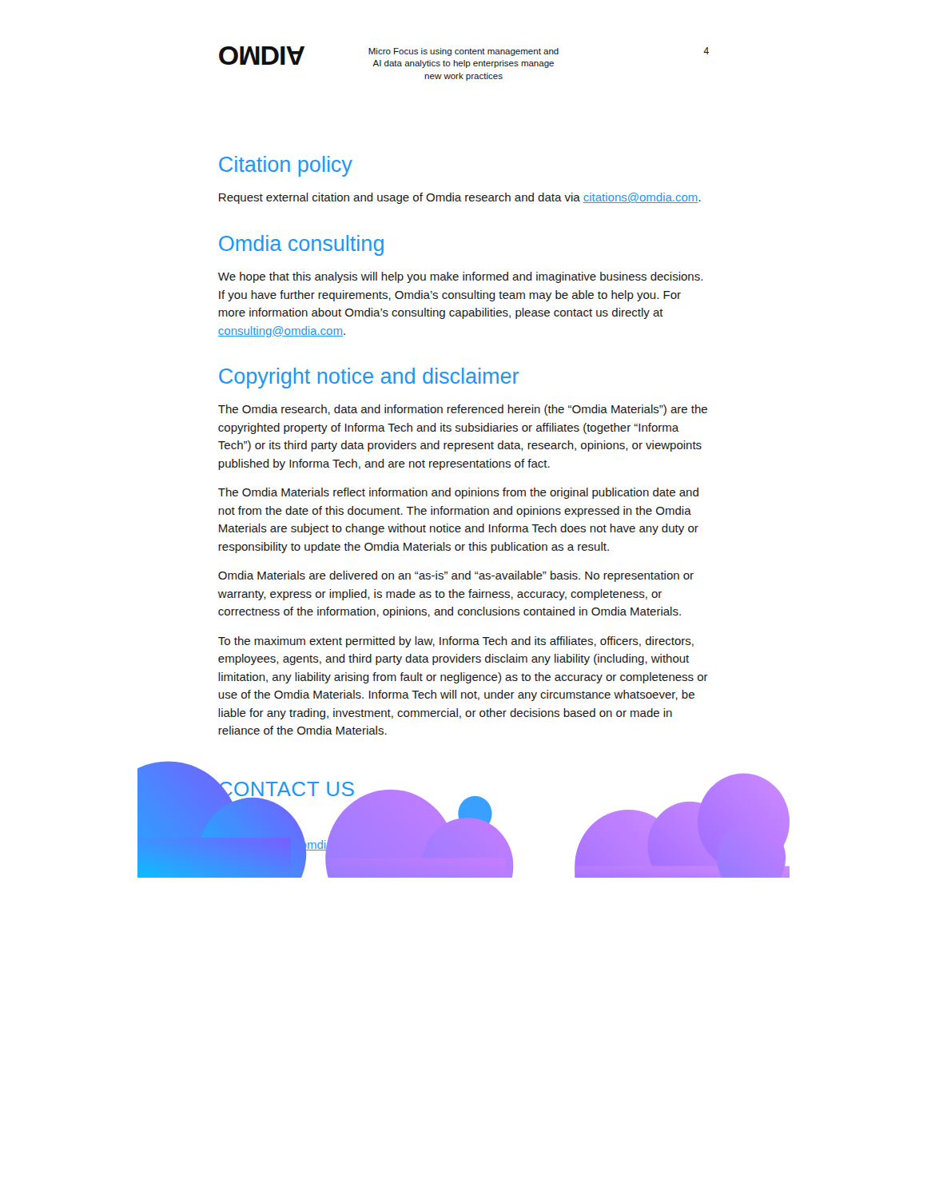OMDIA
Micro Focus is using content management and
AI data analytics to help enterprises manage
new work practices
4
Citation policy
Request external citation and usage of Omdia research and data via citations@omdia.com.
Omdia consulting
We hope that this analysis will help you make informed and imaginative business decisions. If you have further requirements, Omdia’s consulting team may be able to help you. For more information about Omdia’s consulting capabilities, please contact us directly at consulting@omdia.com.
Copyright notice and disclaimer
The Omdia research, data and information referenced herein (the “Omdia Materials”) are the copyrighted property of Informa Tech and its subsidiaries or affiliates (together “Informa Tech”) or its third party data providers and represent data, research, opinions, or viewpoints published by Informa Tech, and are not representations of fact.
The Omdia Materials reflect information and opinions from the original publication date and not from the date of this document. The information and opinions expressed in the Omdia Materials are subject to change without notice and Informa Tech does not have any duty or responsibility to update the Omdia Materials or this publication as a result.
Omdia Materials are delivered on an “as-is” and “as-available” basis. No representation or warranty, express or implied, is made as to the fairness, accuracy, completeness, or correctness of the information, opinions, and conclusions contained in Omdia Materials.
To the maximum extent permitted by law, Informa Tech and its affiliates, officers, directors, employees, agents, and third party data providers disclaim any liability (including, without limitation, any liability arising from fault or negligence) as to the accuracy or completeness or use of the Omdia Materials. Informa Tech will not, under any circumstance whatsoever, be liable for any trading, investment, commercial, or other decisions based on or made in reliance of the Omdia Materials.
CONTACT US
omdia.com askananalyst@omdia.com